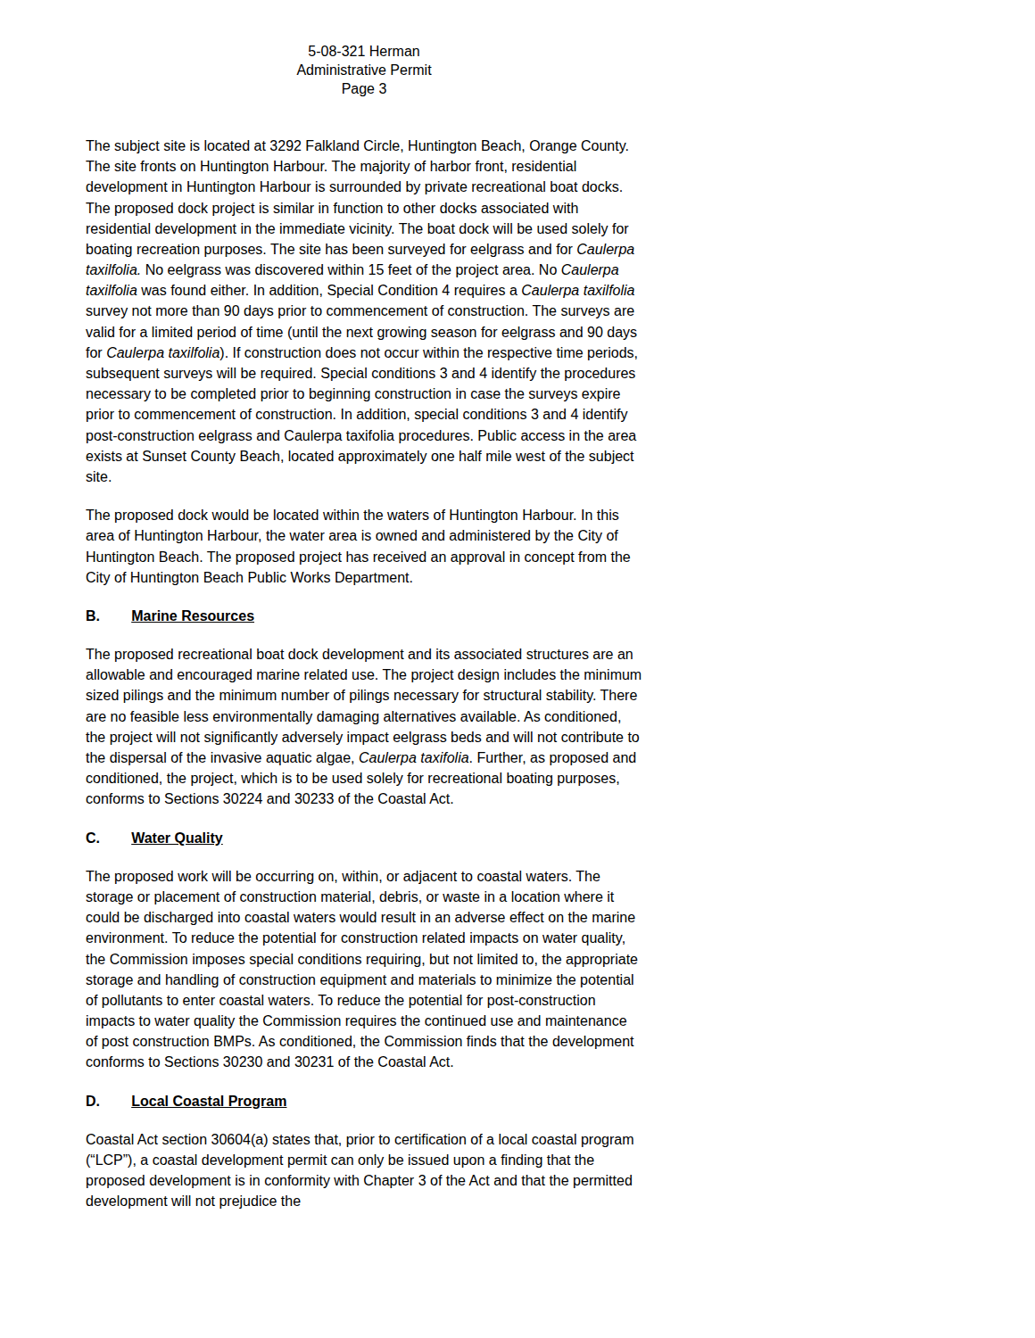5-08-321 Herman
Administrative Permit
Page 3
The subject site is located at 3292 Falkland Circle, Huntington Beach, Orange County. The site fronts on Huntington Harbour. The majority of harbor front, residential development in Huntington Harbour is surrounded by private recreational boat docks. The proposed dock project is similar in function to other docks associated with residential development in the immediate vicinity. The boat dock will be used solely for boating recreation purposes. The site has been surveyed for eelgrass and for Caulerpa taxilfolia. No eelgrass was discovered within 15 feet of the project area. No Caulerpa taxilfolia was found either. In addition, Special Condition 4 requires a Caulerpa taxilfolia survey not more than 90 days prior to commencement of construction. The surveys are valid for a limited period of time (until the next growing season for eelgrass and 90 days for Caulerpa taxilfolia). If construction does not occur within the respective time periods, subsequent surveys will be required. Special conditions 3 and 4 identify the procedures necessary to be completed prior to beginning construction in case the surveys expire prior to commencement of construction. In addition, special conditions 3 and 4 identify post-construction eelgrass and Caulerpa taxifolia procedures. Public access in the area exists at Sunset County Beach, located approximately one half mile west of the subject site.
The proposed dock would be located within the waters of Huntington Harbour. In this area of Huntington Harbour, the water area is owned and administered by the City of Huntington Beach. The proposed project has received an approval in concept from the City of Huntington Beach Public Works Department.
B. Marine Resources
The proposed recreational boat dock development and its associated structures are an allowable and encouraged marine related use. The project design includes the minimum sized pilings and the minimum number of pilings necessary for structural stability. There are no feasible less environmentally damaging alternatives available. As conditioned, the project will not significantly adversely impact eelgrass beds and will not contribute to the dispersal of the invasive aquatic algae, Caulerpa taxifolia. Further, as proposed and conditioned, the project, which is to be used solely for recreational boating purposes, conforms to Sections 30224 and 30233 of the Coastal Act.
C. Water Quality
The proposed work will be occurring on, within, or adjacent to coastal waters. The storage or placement of construction material, debris, or waste in a location where it could be discharged into coastal waters would result in an adverse effect on the marine environment. To reduce the potential for construction related impacts on water quality, the Commission imposes special conditions requiring, but not limited to, the appropriate storage and handling of construction equipment and materials to minimize the potential of pollutants to enter coastal waters. To reduce the potential for post-construction impacts to water quality the Commission requires the continued use and maintenance of post construction BMPs. As conditioned, the Commission finds that the development conforms to Sections 30230 and 30231 of the Coastal Act.
D. Local Coastal Program
Coastal Act section 30604(a) states that, prior to certification of a local coastal program (“LCP”), a coastal development permit can only be issued upon a finding that the proposed development is in conformity with Chapter 3 of the Act and that the permitted development will not prejudice the